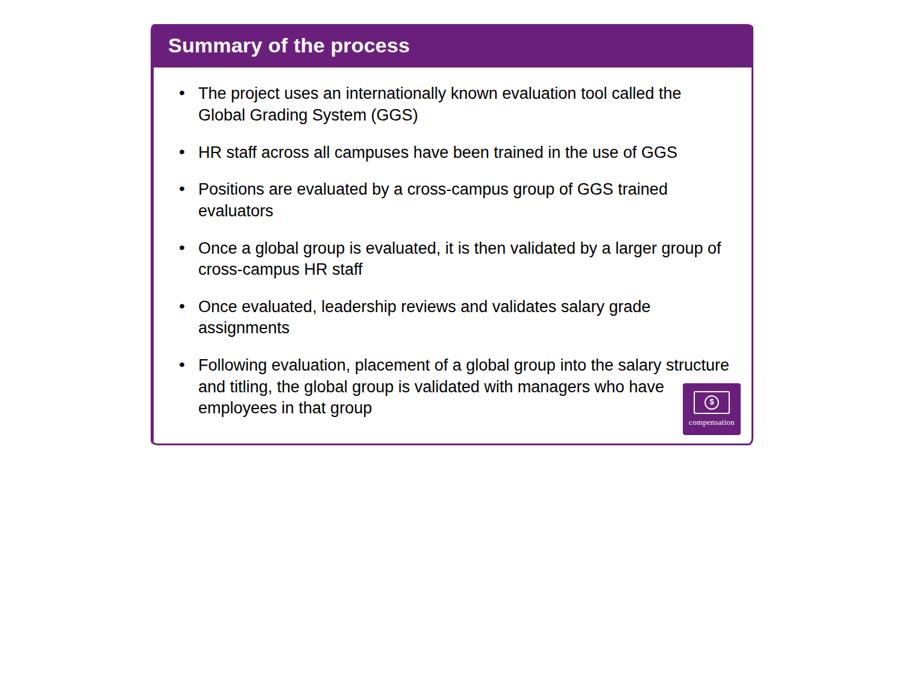Summary of the process
The project uses an internationally known evaluation tool called the Global Grading System (GGS)
HR staff across all campuses have been trained in the use of GGS
Positions are evaluated by a cross-campus group of GGS trained evaluators
Once a global group is evaluated, it is then validated by a larger group of cross-campus HR staff
Once evaluated, leadership reviews and validates salary grade assignments
Following evaluation, placement of a global group into the salary structure and titling, the global group is validated with managers who have employees in that group
$
compensation